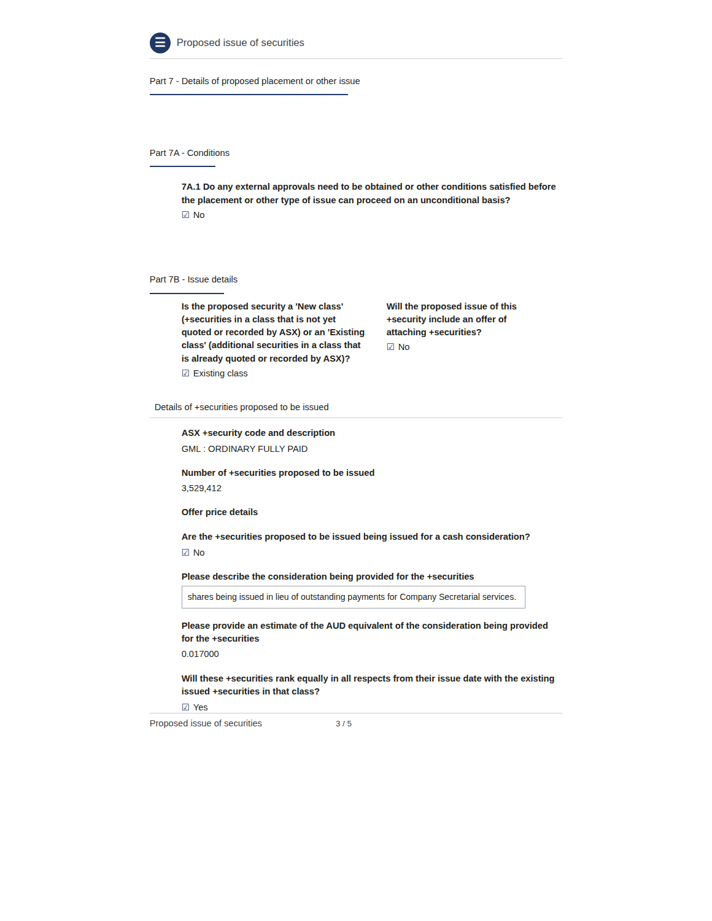☰
Proposed issue of securities
Part 7 - Details of proposed placement or other issue
Part 7A - Conditions
7A.1 Do any external approvals need to be obtained or other conditions satisfied before the placement or other type of issue can proceed on an unconditional basis?
No
Part 7B - Issue details
Is the proposed security a 'New class' (+securities in a class that is not yet quoted or recorded by ASX) or an 'Existing class' (additional securities in a class that is already quoted or recorded by ASX)?
Existing class
Will the proposed issue of this +security include an offer of attaching +securities?
No
Details of +securities proposed to be issued
ASX +security code and description
GML : ORDINARY FULLY PAID
Number of +securities proposed to be issued
3,529,412
Offer price details
Are the +securities proposed to be issued being issued for a cash consideration?
No
Please describe the consideration being provided for the +securities
shares being issued in lieu of outstanding payments for Company Secretarial services.
Please provide an estimate of the AUD equivalent of the consideration being provided for the +securities
0.017000
Will these +securities rank equally in all respects from their issue date with the existing issued +securities in that class?
Yes
Proposed issue of securities
3 / 5